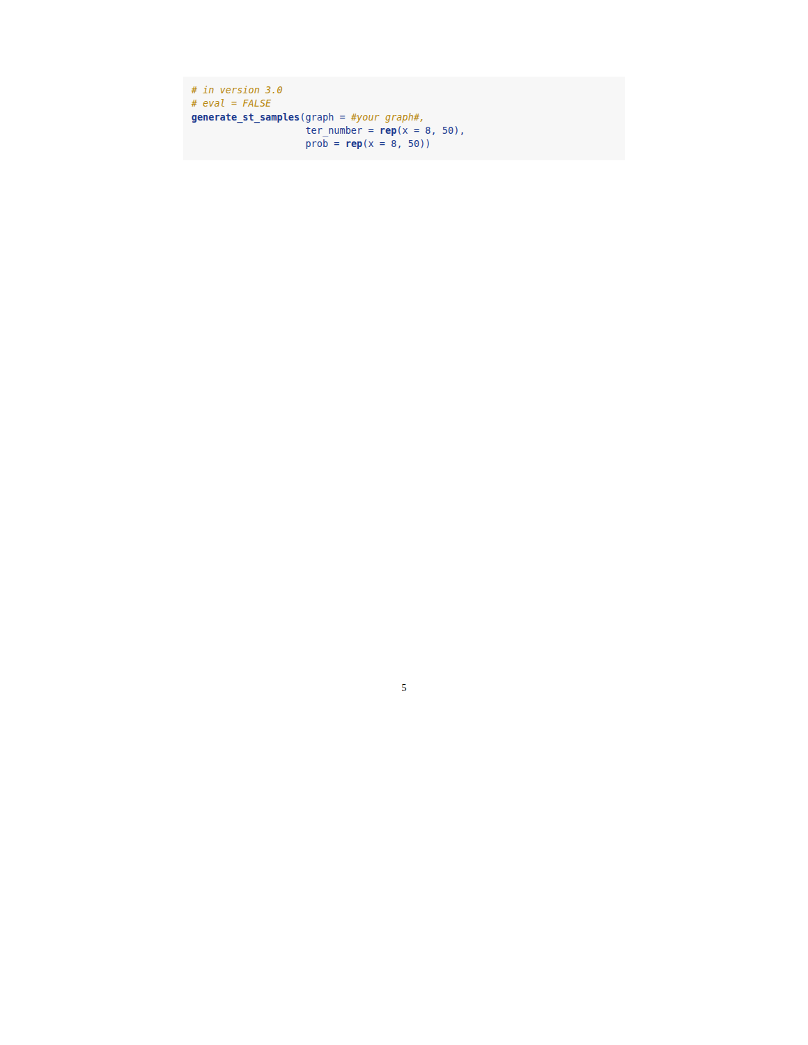# in version 3.0
# eval = FALSE
generate_st_samples(graph = #your graph#,
                    ter_number = rep(x = 8, 50),
                    prob = rep(x = 8, 50))
5